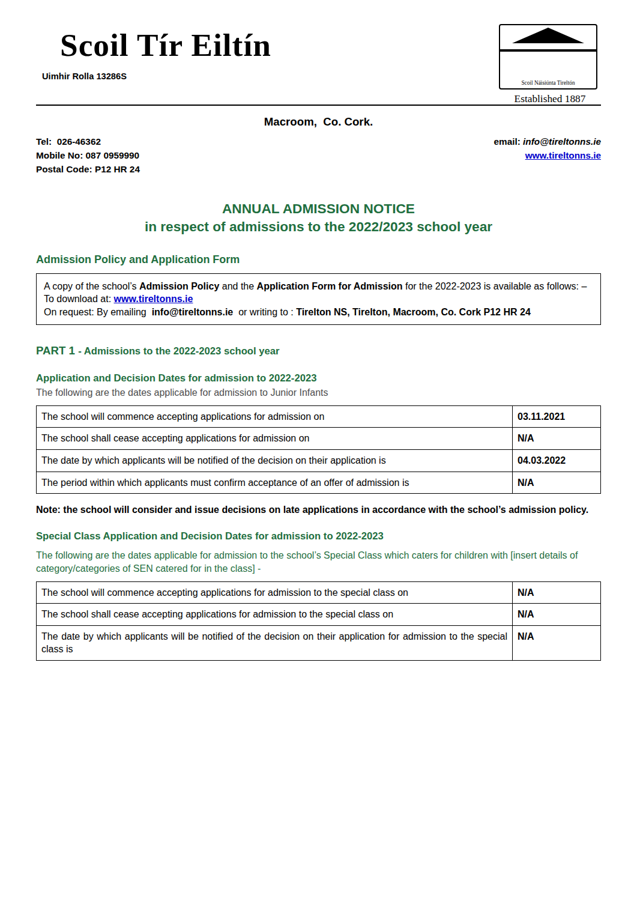Scoil Tír Eiltín
Established 1887
Uimhir Rolla 13286S
Macroom, Co. Cork.
| Tel: 026-46362 | email: info@tireltonns.ie |
| Mobile No: 087 0959990 | www.tireltonns.ie |
| Postal Code: P12 HR 24 | |
ANNUAL ADMISSION NOTICE
in respect of admissions to the 2022/2023 school year
Admission Policy and Application Form
A copy of the school’s Admission Policy and the Application Form for Admission for the 2022-2023 is available as follows: –
To download at: www.tireltonns.ie
On request: By emailing info@tireltonns.ie or writing to : Tirelton NS, Tirelton, Macroom, Co. Cork P12 HR 24
PART 1 - Admissions to the 2022-2023 school year
Application and Decision Dates for admission to 2022-2023
The following are the dates applicable for admission to Junior Infants
| The school will commence accepting applications for admission on | 03.11.2021 |
| The school shall cease accepting applications for admission on | N/A |
| The date by which applicants will be notified of the decision on their application is | 04.03.2022 |
| The period within which applicants must confirm acceptance of an offer of admission is | N/A |
Note: the school will consider and issue decisions on late applications in accordance with the school’s admission policy.
Special Class Application and Decision Dates for admission to 2022-2023
The following are the dates applicable for admission to the school’s Special Class which caters for children with [insert details of category/categories of SEN catered for in the class] -
| The school will commence accepting applications for admission to the special class on | N/A |
| The school shall cease accepting applications for admission to the special class on | N/A |
| The date by which applicants will be notified of the decision on their application for admission to the special class is | N/A |